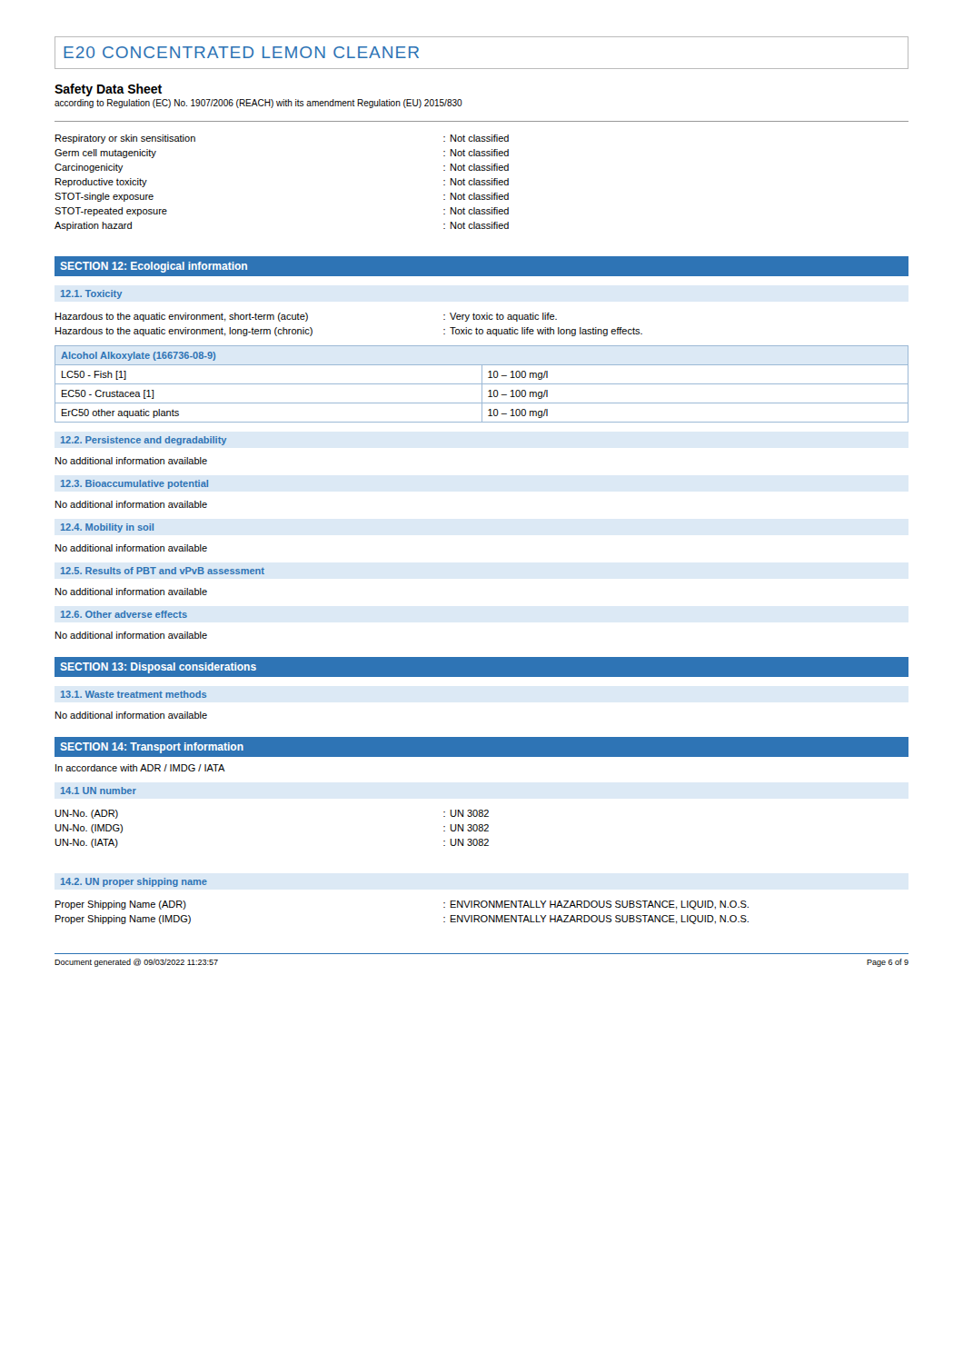E20 CONCENTRATED LEMON CLEANER
Safety Data Sheet
according to Regulation (EC) No. 1907/2006 (REACH) with its amendment Regulation (EU) 2015/830
| Respiratory or skin sensitisation | : | Not classified |
| Germ cell mutagenicity | : | Not classified |
| Carcinogenicity | : | Not classified |
| Reproductive toxicity | : | Not classified |
| STOT-single exposure | : | Not classified |
| STOT-repeated exposure | : | Not classified |
| Aspiration hazard | : | Not classified |
SECTION 12: Ecological information
12.1. Toxicity
| Hazardous to the aquatic environment, short-term (acute) | : | Very toxic to aquatic life. |
| Hazardous to the aquatic environment, long-term (chronic) | : | Toxic to aquatic life with long lasting effects. |
| Alcohol Alkoxylate (166736-08-9) |
| --- |
| LC50 - Fish [1] | 10 – 100 mg/l |
| EC50 - Crustacea [1] | 10 – 100 mg/l |
| ErC50 other aquatic plants | 10 – 100 mg/l |
12.2. Persistence and degradability
No additional information available
12.3. Bioaccumulative potential
No additional information available
12.4. Mobility in soil
No additional information available
12.5. Results of PBT and vPvB assessment
No additional information available
12.6. Other adverse effects
No additional information available
SECTION 13: Disposal considerations
13.1. Waste treatment methods
No additional information available
SECTION 14: Transport information
In accordance with ADR / IMDG / IATA
14.1 UN number
| UN-No. (ADR) | : | UN 3082 |
| UN-No. (IMDG) | : | UN 3082 |
| UN-No. (IATA) | : | UN 3082 |
14.2. UN proper shipping name
| Proper Shipping Name (ADR) | : | ENVIRONMENTALLY HAZARDOUS SUBSTANCE, LIQUID, N.O.S. |
| Proper Shipping Name (IMDG) | : | ENVIRONMENTALLY HAZARDOUS SUBSTANCE, LIQUID, N.O.S. |
Document generated @ 09/03/2022 11:23:57 Page 6 of 9